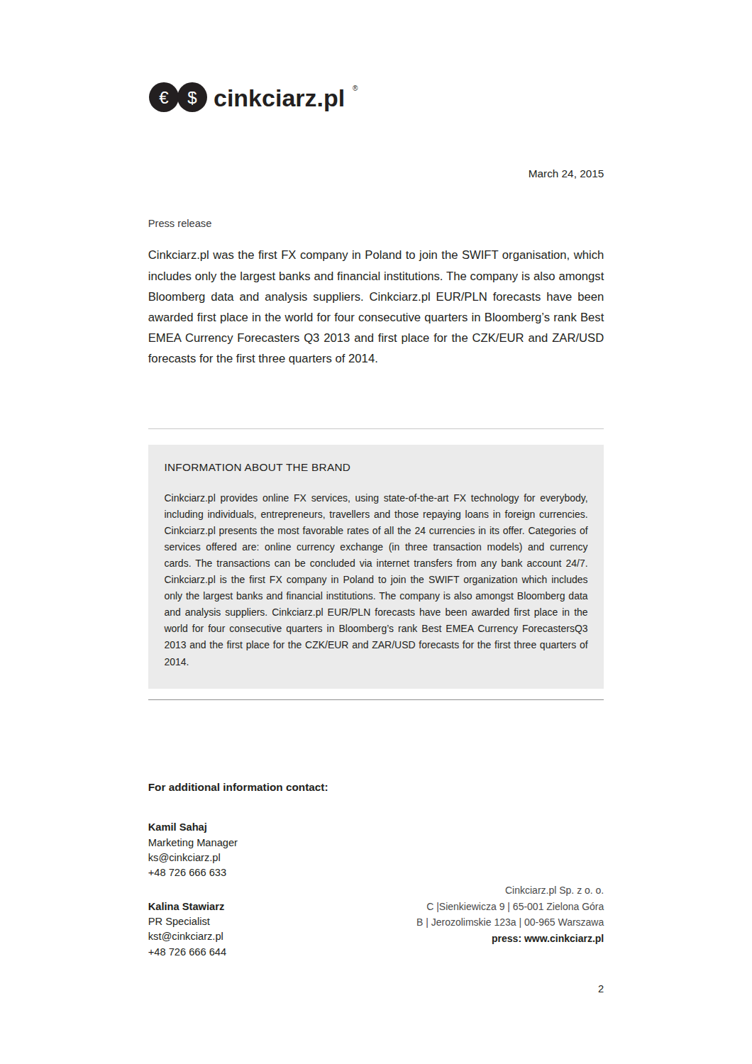€ $ cinkciarz.pl ®
March 24, 2015
Press release
Cinkciarz.pl was the first FX company in Poland to join the SWIFT organisation, which includes only the largest banks and financial institutions. The company is also amongst Bloomberg data and analysis suppliers. Cinkciarz.pl EUR/PLN forecasts have been awarded first place in the world for four consecutive quarters in Bloomberg’s rank Best EMEA Currency Forecasters Q3 2013 and first place for the CZK/EUR and ZAR/USD forecasts for the first three quarters of 2014.
INFORMATION ABOUT THE BRAND
Cinkciarz.pl provides online FX services, using state-of-the-art FX technology for everybody, including individuals, entrepreneurs, travellers and those repaying loans in foreign currencies. Cinkciarz.pl presents the most favorable rates of all the 24 currencies in its offer. Categories of services offered are: online currency exchange (in three transaction models) and currency cards. The transactions can be concluded via internet transfers from any bank account 24/7. Cinkciarz.pl is the first FX company in Poland to join the SWIFT organization which includes only the largest banks and financial institutions. The company is also amongst Bloomberg data and analysis suppliers. Cinkciarz.pl EUR/PLN forecasts have been awarded first place in the world for four consecutive quarters in Bloomberg’s rank Best EMEA Currency ForecastersQ3 2013 and the first place for the CZK/EUR and ZAR/USD forecasts for the first three quarters of 2014.
For additional information contact:
Kamil Sahaj
Marketing Manager
ks@cinkciarz.pl
+48 726 666 633
Kalina Stawiarz
PR Specialist
kst@cinkciarz.pl
+48 726 666 644
Cinkciarz.pl Sp. z o. o.
C |Sienkiewicza 9 | 65-001 Zielona Góra
B | Jerozolimskie 123a | 00-965 Warszawa
press: www.cinkciarz.pl
2